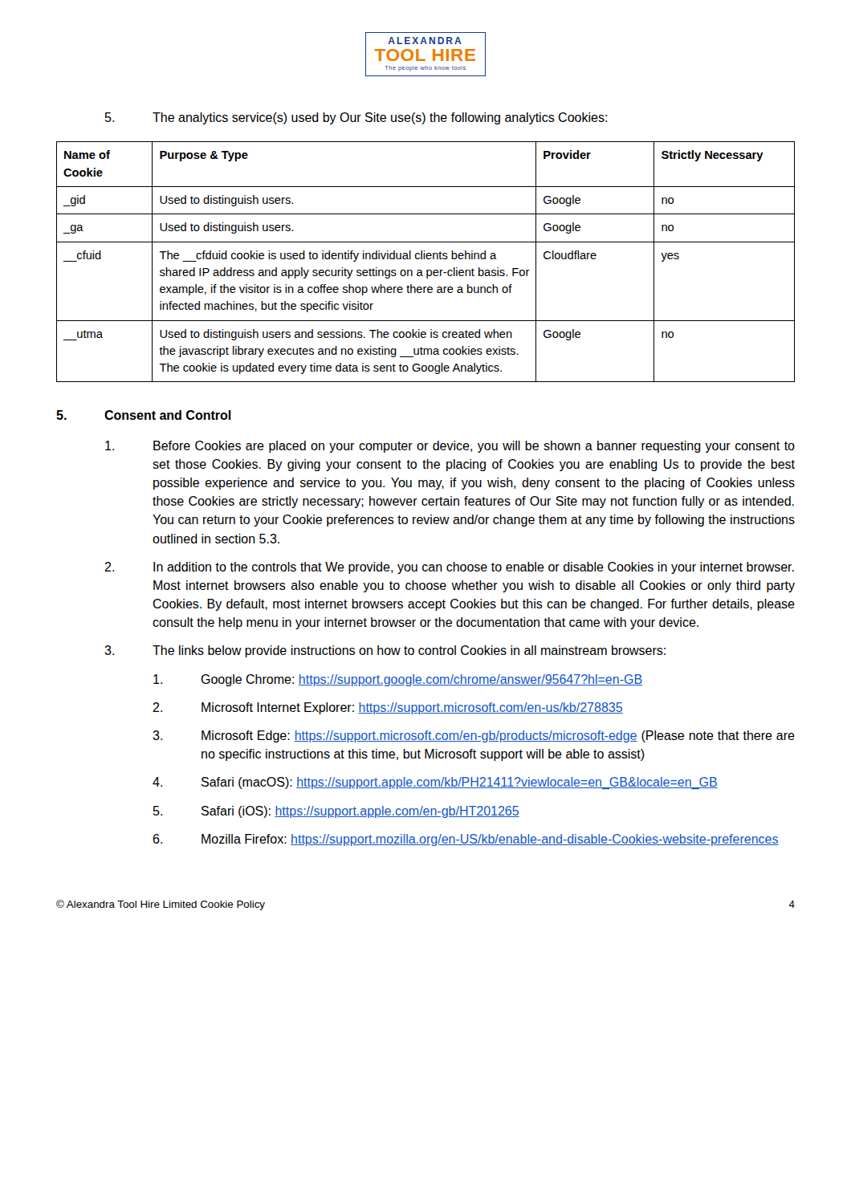ALEXANDRA
TOOL HIRE
The people who know tools
5. The analytics service(s) used by Our Site use(s) the following analytics Cookies:
| Name of Cookie | Purpose & Type | Provider | Strictly Necessary |
| --- | --- | --- | --- |
| _gid | Used to distinguish users. | Google | no |
| _ga | Used to distinguish users. | Google | no |
| __cfuid | The __cfduid cookie is used to identify individual clients behind a shared IP address and apply security settings on a per-client basis. For example, if the visitor is in a coffee shop where there are a bunch of infected machines, but the specific visitor | Cloudflare | yes |
| __utma | Used to distinguish users and sessions. The cookie is created when the javascript library executes and no existing __utma cookies exists. The cookie is updated every time data is sent to Google Analytics. | Google | no |
5. Consent and Control
1. Before Cookies are placed on your computer or device, you will be shown a banner requesting your consent to set those Cookies. By giving your consent to the placing of Cookies you are enabling Us to provide the best possible experience and service to you. You may, if you wish, deny consent to the placing of Cookies unless those Cookies are strictly necessary; however certain features of Our Site may not function fully or as intended. You can return to your Cookie preferences to review and/or change them at any time by following the instructions outlined in section 5.3.
2. In addition to the controls that We provide, you can choose to enable or disable Cookies in your internet browser. Most internet browsers also enable you to choose whether you wish to disable all Cookies or only third party Cookies. By default, most internet browsers accept Cookies but this can be changed. For further details, please consult the help menu in your internet browser or the documentation that came with your device.
3. The links below provide instructions on how to control Cookies in all mainstream browsers:
1. Google Chrome: https://support.google.com/chrome/answer/95647?hl=en-GB
2. Microsoft Internet Explorer: https://support.microsoft.com/en-us/kb/278835
3. Microsoft Edge: https://support.microsoft.com/en-gb/products/microsoft-edge (Please note that there are no specific instructions at this time, but Microsoft support will be able to assist)
4. Safari (macOS): https://support.apple.com/kb/PH21411?viewlocale=en_GB&locale=en_GB
5. Safari (iOS): https://support.apple.com/en-gb/HT201265
6. Mozilla Firefox: https://support.mozilla.org/en-US/kb/enable-and-disable-Cookies-website-preferences
© Alexandra Tool Hire Limited Cookie Policy
4